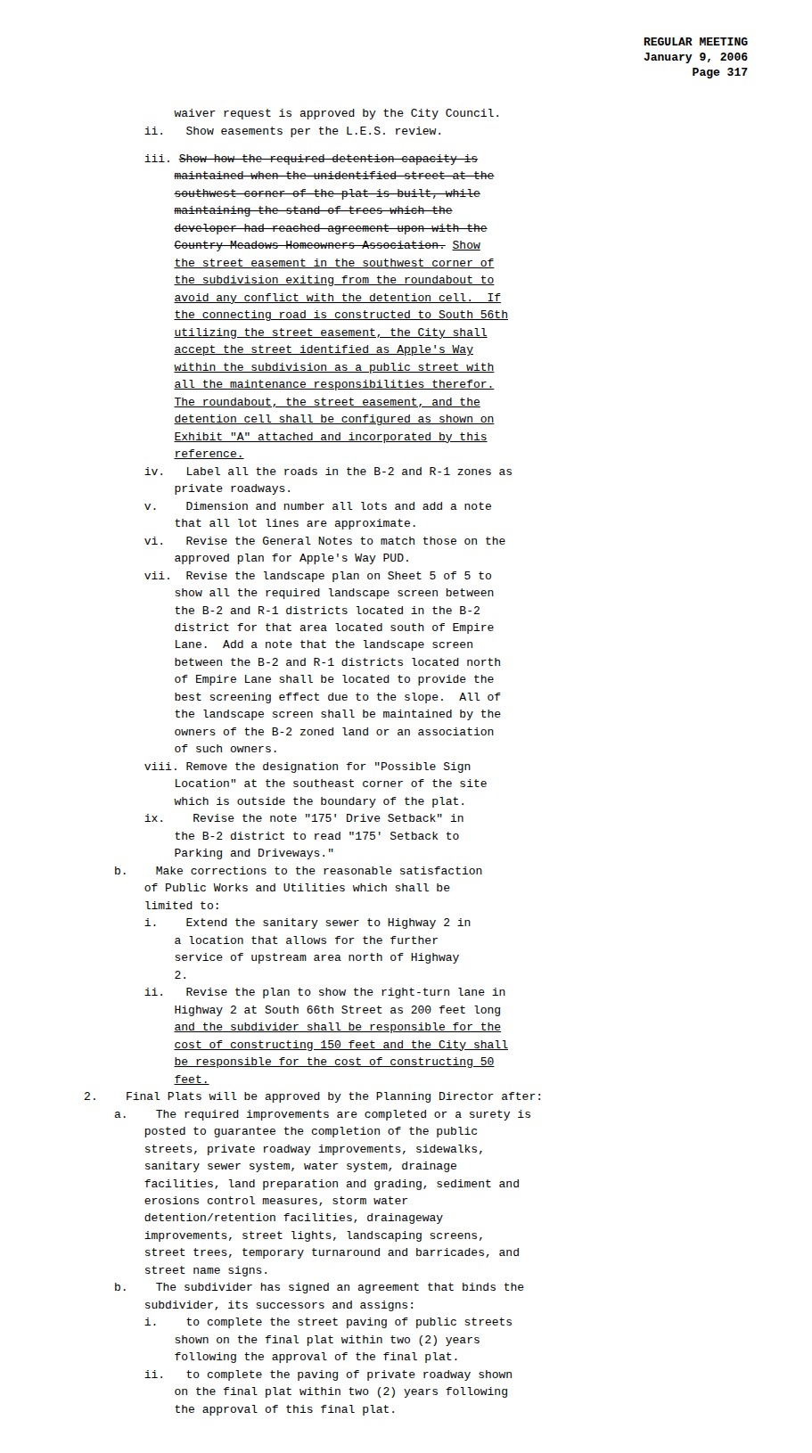REGULAR MEETING
January 9, 2006
Page 317
waiver request is approved by the City Council.
ii. Show easements per the L.E.S. review.
iii. Show how the required detention capacity is
maintained when the unidentified street at the
southwest corner of the plat is built, while
maintaining the stand of trees which the
developer had reached agreement upon with the
Country Meadows Homeowners Association. Show
the street easement in the southwest corner of
the subdivision exiting from the roundabout to
avoid any conflict with the detention cell. If
the connecting road is constructed to South 56th
utilizing the street easement, the City shall
accept the street identified as Apple's Way
within the subdivision as a public street with
all the maintenance responsibilities therefor.
The roundabout, the street easement, and the
detention cell shall be configured as shown on
Exhibit "A" attached and incorporated by this
reference.
iv. Label all the roads in the B-2 and R-1 zones as
private roadways.
v. Dimension and number all lots and add a note
that all lot lines are approximate.
vi. Revise the General Notes to match those on the
approved plan for Apple's Way PUD.
vii. Revise the landscape plan on Sheet 5 of 5 to
show all the required landscape screen between
the B-2 and R-1 districts located in the B-2
district for that area located south of Empire
Lane. Add a note that the landscape screen
between the B-2 and R-1 districts located north
of Empire Lane shall be located to provide the
best screening effect due to the slope. All of
the landscape screen shall be maintained by the
owners of the B-2 zoned land or an association
of such owners.
viii. Remove the designation for "Possible Sign
Location" at the southeast corner of the site
which is outside the boundary of the plat.
ix. Revise the note "175' Drive Setback" in
the B-2 district to read "175' Setback to
Parking and Driveways."
b. Make corrections to the reasonable satisfaction
of Public Works and Utilities which shall be
limited to:
i. Extend the sanitary sewer to Highway 2 in
a location that allows for the further
service of upstream area north of Highway
2.
ii. Revise the plan to show the right-turn lane in
Highway 2 at South 66th Street as 200 feet long
and the subdivider shall be responsible for the
cost of constructing 150 feet and the City shall
be responsible for the cost of constructing 50
feet.
2. Final Plats will be approved by the Planning Director after:
a. The required improvements are completed or a surety is
posted to guarantee the completion of the public
streets, private roadway improvements, sidewalks,
sanitary sewer system, water system, drainage
facilities, land preparation and grading, sediment and
erosions control measures, storm water
detention/retention facilities, drainageway
improvements, street lights, landscaping screens,
street trees, temporary turnaround and barricades, and
street name signs.
b. The subdivider has signed an agreement that binds the
subdivider, its successors and assigns:
i. to complete the street paving of public streets
shown on the final plat within two (2) years
following the approval of the final plat.
ii. to complete the paving of private roadway shown
on the final plat within two (2) years following
the approval of this final plat.